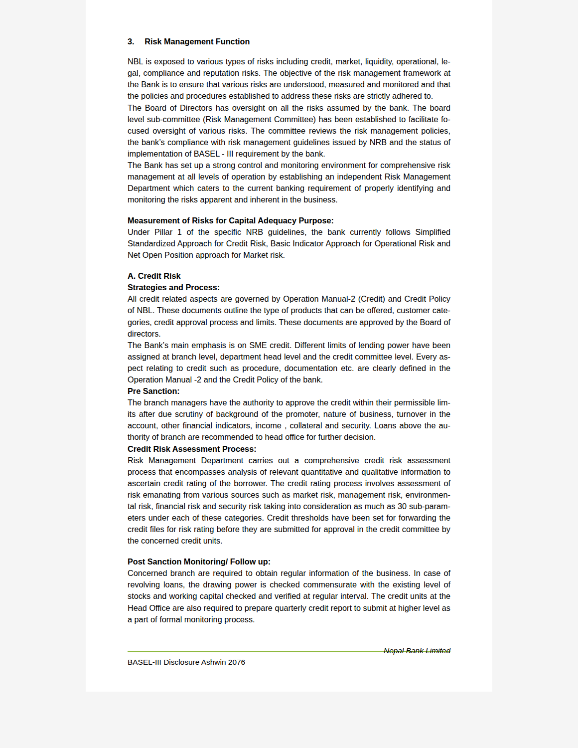3. Risk Management Function
NBL is exposed to various types of risks including credit, market, liquidity, operational, legal, compliance and reputation risks. The objective of the risk management framework at the Bank is to ensure that various risks are understood, measured and monitored and that the policies and procedures established to address these risks are strictly adhered to.
The Board of Directors has oversight on all the risks assumed by the bank. The board level sub-committee (Risk Management Committee) has been established to facilitate focused oversight of various risks. The committee reviews the risk management policies, the bank’s compliance with risk management guidelines issued by NRB and the status of implementation of BASEL - III requirement by the bank.
The Bank has set up a strong control and monitoring environment for comprehensive risk management at all levels of operation by establishing an independent Risk Management Department which caters to the current banking requirement of properly identifying and monitoring the risks apparent and inherent in the business.
Measurement of Risks for Capital Adequacy Purpose:
Under Pillar 1 of the specific NRB guidelines, the bank currently follows Simplified Standardized Approach for Credit Risk, Basic Indicator Approach for Operational Risk and Net Open Position approach for Market risk.
A. Credit Risk
Strategies and Process:
All credit related aspects are governed by Operation Manual-2 (Credit) and Credit Policy of NBL. These documents outline the type of products that can be offered, customer categories, credit approval process and limits. These documents are approved by the Board of directors.
The Bank’s main emphasis is on SME credit. Different limits of lending power have been assigned at branch level, department head level and the credit committee level. Every aspect relating to credit such as procedure, documentation etc. are clearly defined in the Operation Manual -2 and the Credit Policy of the bank.
Pre Sanction:
The branch managers have the authority to approve the credit within their permissible limits after due scrutiny of background of the promoter, nature of business, turnover in the account, other financial indicators, income , collateral and security. Loans above the authority of branch are recommended to head office for further decision.
Credit Risk Assessment Process:
Risk Management Department carries out a comprehensive credit risk assessment process that encompasses analysis of relevant quantitative and qualitative information to ascertain credit rating of the borrower. The credit rating process involves assessment of risk emanating from various sources such as market risk, management risk, environmental risk, financial risk and security risk taking into consideration as much as 30 sub-parameters under each of these categories. Credit thresholds have been set for forwarding the credit files for risk rating before they are submitted for approval in the credit committee by the concerned credit units.
Post Sanction Monitoring/ Follow up:
Concerned branch are required to obtain regular information of the business. In case of revolving loans, the drawing power is checked commensurate with the existing level of stocks and working capital checked and verified at regular interval. The credit units at the Head Office are also required to prepare quarterly credit report to submit at higher level as a part of formal monitoring process.
BASEL-III Disclosure Ashwin 2076
Nepal Bank Limited